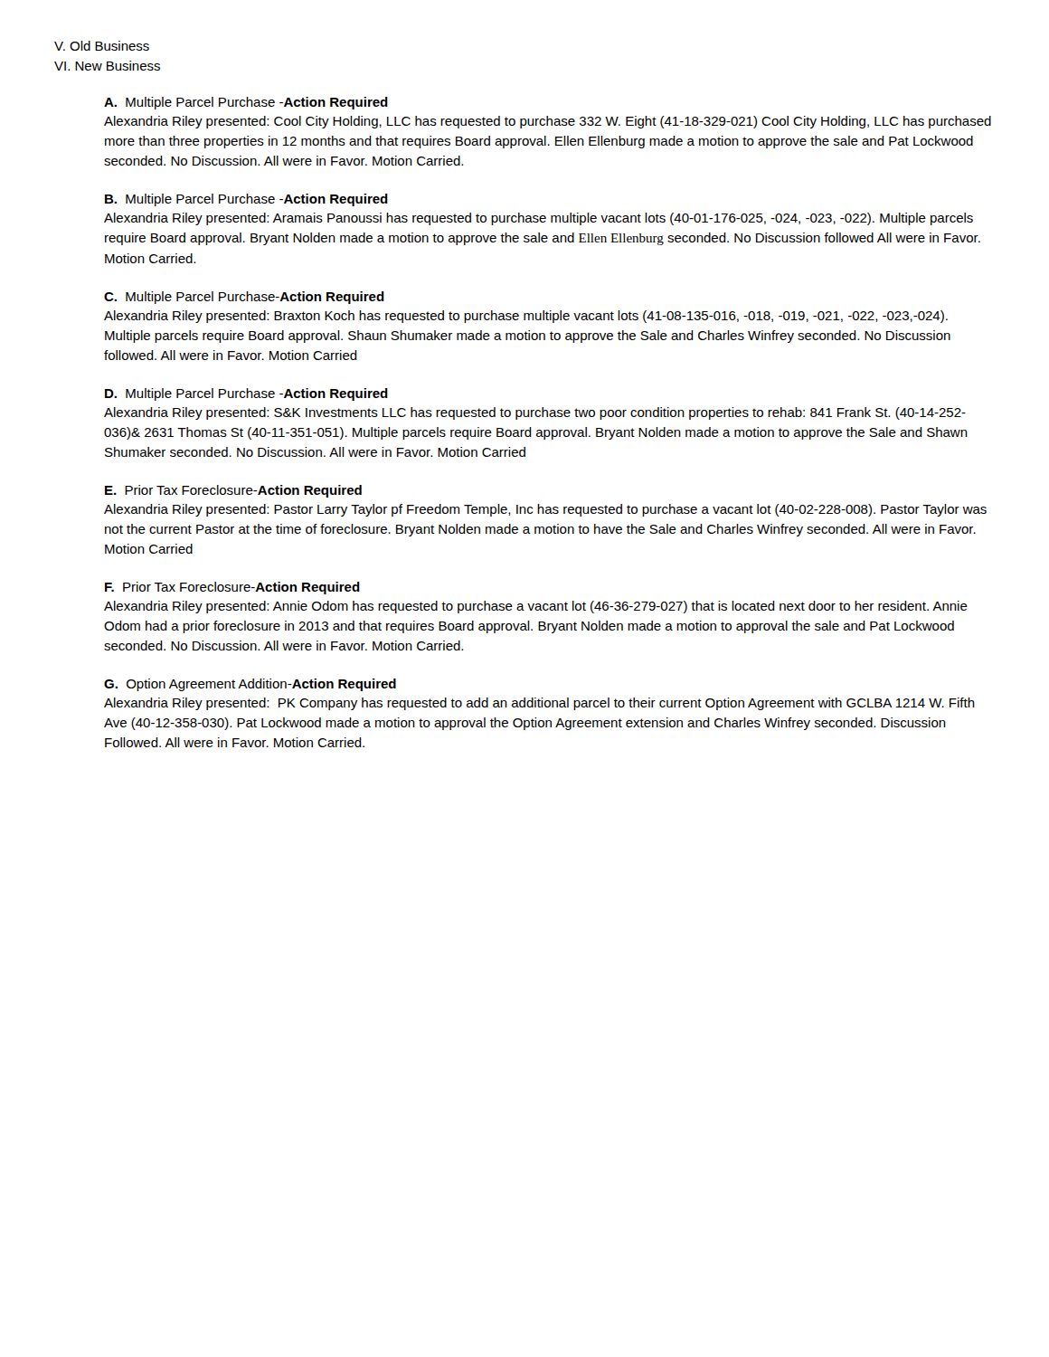V. Old Business
VI. New Business
A. Multiple Parcel Purchase -Action Required
Alexandria Riley presented: Cool City Holding, LLC has requested to purchase 332 W. Eight (41-18-329-021) Cool City Holding, LLC has purchased more than three properties in 12 months and that requires Board approval. Ellen Ellenburg made a motion to approve the sale and Pat Lockwood seconded. No Discussion. All were in Favor. Motion Carried.
B. Multiple Parcel Purchase -Action Required
Alexandria Riley presented: Aramais Panoussi has requested to purchase multiple vacant lots (40-01-176-025, -024, -023, -022). Multiple parcels require Board approval. Bryant Nolden made a motion to approve the sale and Ellen Ellenburg seconded. No Discussion followed All were in Favor. Motion Carried.
C. Multiple Parcel Purchase-Action Required
Alexandria Riley presented: Braxton Koch has requested to purchase multiple vacant lots (41-08-135-016, -018, -019, -021, -022, -023,-024). Multiple parcels require Board approval. Shaun Shumaker made a motion to approve the Sale and Charles Winfrey seconded. No Discussion followed. All were in Favor. Motion Carried
D. Multiple Parcel Purchase -Action Required
Alexandria Riley presented: S&K Investments LLC has requested to purchase two poor condition properties to rehab: 841 Frank St. (40-14-252-036)& 2631 Thomas St (40-11-351-051). Multiple parcels require Board approval. Bryant Nolden made a motion to approve the Sale and Shawn Shumaker seconded. No Discussion. All were in Favor. Motion Carried
E. Prior Tax Foreclosure-Action Required
Alexandria Riley presented: Pastor Larry Taylor pf Freedom Temple, Inc has requested to purchase a vacant lot (40-02-228-008). Pastor Taylor was not the current Pastor at the time of foreclosure. Bryant Nolden made a motion to have the Sale and Charles Winfrey seconded. All were in Favor. Motion Carried
F. Prior Tax Foreclosure-Action Required
Alexandria Riley presented: Annie Odom has requested to purchase a vacant lot (46-36-279-027) that is located next door to her resident. Annie Odom had a prior foreclosure in 2013 and that requires Board approval. Bryant Nolden made a motion to approval the sale and Pat Lockwood seconded. No Discussion. All were in Favor. Motion Carried.
G. Option Agreement Addition-Action Required
Alexandria Riley presented: PK Company has requested to add an additional parcel to their current Option Agreement with GCLBA 1214 W. Fifth Ave (40-12-358-030). Pat Lockwood made a motion to approval the Option Agreement extension and Charles Winfrey seconded. Discussion Followed. All were in Favor. Motion Carried.